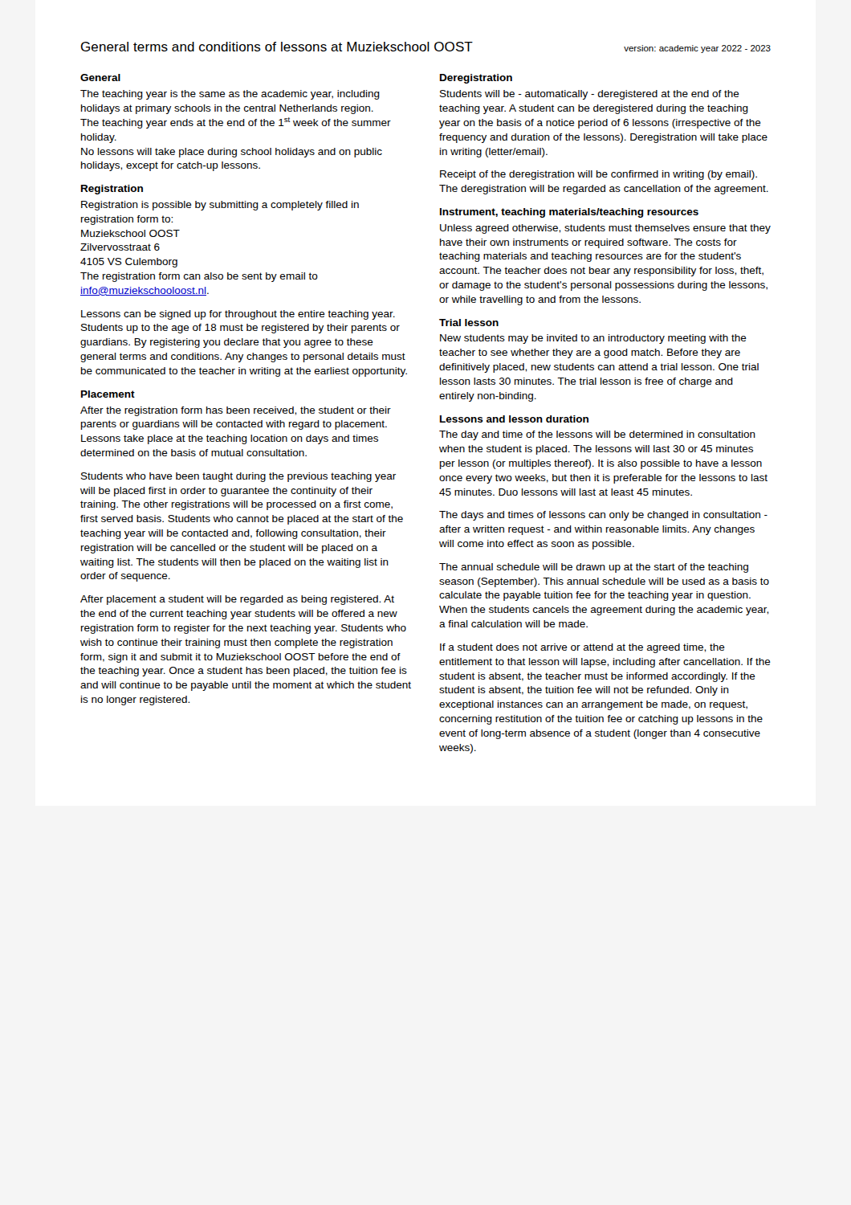General terms and conditions of lessons at Muziekschool OOST
version: academic year 2022 - 2023
General
The teaching year is the same as the academic year, including holidays at primary schools in the central Netherlands region.
The teaching year ends at the end of the 1st week of the summer holiday.
No lessons will take place during school holidays and on public holidays, except for catch-up lessons.
Registration
Registration is possible by submitting a completely filled in registration form to:
Muziekschool OOST
Zilvervosstraat 6
4105 VS Culemborg
The registration form can also be sent by email to info@muziekschooloost.nl.
Lessons can be signed up for throughout the entire teaching year. Students up to the age of 18 must be registered by their parents or guardians. By registering you declare that you agree to these general terms and conditions. Any changes to personal details must be communicated to the teacher in writing at the earliest opportunity.
Placement
After the registration form has been received, the student or their parents or guardians will be contacted with regard to placement. Lessons take place at the teaching location on days and times determined on the basis of mutual consultation.
Students who have been taught during the previous teaching year will be placed first in order to guarantee the continuity of their training. The other registrations will be processed on a first come, first served basis. Students who cannot be placed at the start of the teaching year will be contacted and, following consultation, their registration will be cancelled or the student will be placed on a waiting list. The students will then be placed on the waiting list in order of sequence.
After placement a student will be regarded as being registered. At the end of the current teaching year students will be offered a new registration form to register for the next teaching year. Students who wish to continue their training must then complete the registration form, sign it and submit it to Muziekschool OOST before the end of the teaching year. Once a student has been placed, the tuition fee is and will continue to be payable until the moment at which the student is no longer registered.
Deregistration
Students will be - automatically - deregistered at the end of the teaching year. A student can be deregistered during the teaching year on the basis of a notice period of 6 lessons (irrespective of the frequency and duration of the lessons). Deregistration will take place in writing (letter/email).
Receipt of the deregistration will be confirmed in writing (by email). The deregistration will be regarded as cancellation of the agreement.
Instrument, teaching materials/teaching resources
Unless agreed otherwise, students must themselves ensure that they have their own instruments or required software. The costs for teaching materials and teaching resources are for the student's account. The teacher does not bear any responsibility for loss, theft, or damage to the student's personal possessions during the lessons, or while travelling to and from the lessons.
Trial lesson
New students may be invited to an introductory meeting with the teacher to see whether they are a good match. Before they are definitively placed, new students can attend a trial lesson. One trial lesson lasts 30 minutes. The trial lesson is free of charge and entirely non-binding.
Lessons and lesson duration
The day and time of the lessons will be determined in consultation when the student is placed. The lessons will last 30 or 45 minutes per lesson (or multiples thereof). It is also possible to have a lesson once every two weeks, but then it is preferable for the lessons to last 45 minutes. Duo lessons will last at least 45 minutes.
The days and times of lessons can only be changed in consultation - after a written request - and within reasonable limits. Any changes will come into effect as soon as possible.
The annual schedule will be drawn up at the start of the teaching season (September). This annual schedule will be used as a basis to calculate the payable tuition fee for the teaching year in question. When the students cancels the agreement during the academic year, a final calculation will be made.
If a student does not arrive or attend at the agreed time, the entitlement to that lesson will lapse, including after cancellation. If the student is absent, the teacher must be informed accordingly. If the student is absent, the tuition fee will not be refunded. Only in exceptional instances can an arrangement be made, on request, concerning restitution of the tuition fee or catching up lessons in the event of long-term absence of a student (longer than 4 consecutive weeks).